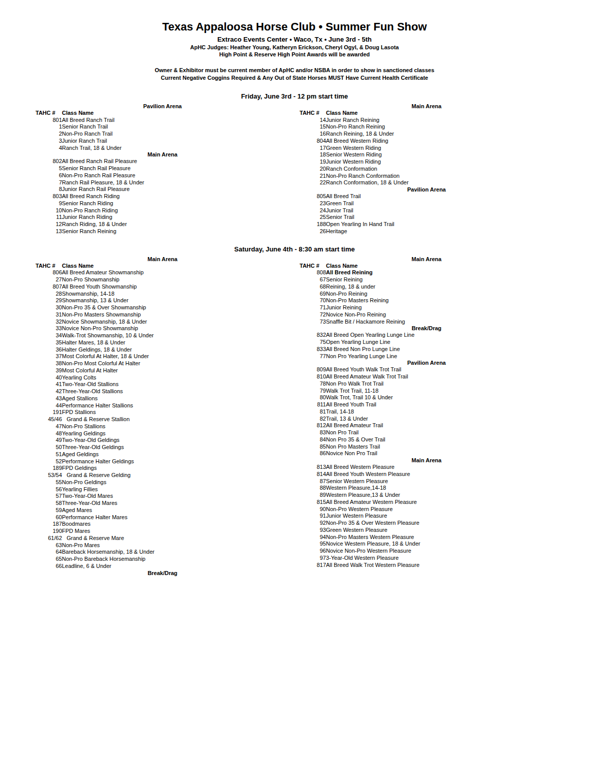Texas Appaloosa Horse Club • Summer Fun Show
Extraco Events Center • Waco, Tx • June 3rd - 5th
ApHC Judges: Heather Young, Katheryn Erickson, Cheryl Ogyl, & Doug Lasota
High Point & Reserve High Point Awards will be awarded
Owner & Exhibitor must be current member of ApHC and/or NSBA in order to show in sanctioned classes
Current Negative Coggins Required & Any Out of State Horses MUST Have Current Health Certificate
Friday, June 3rd - 12 pm start time
| Pavilion Arena / TAHC # / Class Name / / 801 / All Breed Ranch Trail / / 1 / Senior Ranch Trail / / 2 / Non-Pro Ranch Trail / / 3 / Junior Ranch Trail / / 4 / Ranch Trail, 18 & Under / Main Arena / 802 / All Breed Ranch Rail Pleasure / / 5 / Senior Ranch Rail Pleasure / / 6 / Non-Pro Ranch Rail Pleasure / / 7 / Ranch Rail Pleasure, 18 & Under / / 8 / Junior Ranch Rail Pleasure / / 803 / All Breed Ranch Riding / / 9 / Senior Ranch Riding / / 10 / Non-Pro Ranch Riding / / 11 / Junior Ranch Riding / / 12 / Ranch Riding, 18 & Under / / 13 / Senior Ranch Reining / | Main Arena / TAHC # / Class Name / / 14 / Junior Ranch Reining / / 15 / Non-Pro Ranch Reining / / 16 / Ranch Reining, 18 & Under / / 804 / All Breed Western Riding / / 17 / Green Western Riding / / 18 / Senior Western Riding / / 19 / Junior Western Riding / / 20 / Ranch Conformation / / 21 / Non-Pro Ranch Conformation / / 22 / Ranch Conformation, 18 & Under / Pavilion Arena / 805 / All Breed Trail / / 23 / Green Trail / / 24 / Junior Trail / / 25 / Senior Trail / / 188 / Open Yearling In Hand Trail / / 26 / Heritage / |
Saturday, June 4th - 8:30 am start time
| Main Arena / TAHC # / Class Name / / 806 / All Breed Amateur Showmanship / / 27 / Non-Pro Showmanship / / 807 / All Breed Youth Showmanship / / 28 / Showmanship, 14-18 / / 29 / Showmanship, 13 & Under / / 30 / Non-Pro 35 & Over Showmanship / / 31 / Non-Pro Masters Showmanship / / 32 / Novice Showmanship, 18 & Under / / 33 / Novice Non-Pro Showmanship / / 34 / Walk-Trot Showmanship, 10 & Under / / 35 / Halter Mares, 18 & Under / / 36 / Halter Geldings, 18 & Under / / 37 / Most Colorful At Halter, 18 & Under / / 38 / Non-Pro Most Colorful At Halter / / 39 / Most Colorful At Halter / / 40 / Yearling Colts / / 41 / Two-Year-Old Stallions / / 42 / Three-Year-Old Stallions / / 43 / Aged Stallions / / 44 / Performance Halter Stallions / / 191 / FPD Stallions / / 45/46 / Grand & Reserve Stallion / / 47 / Non-Pro Stallions / / 48 / Yearling Geldings / / 49 / Two-Year-Old Geldings / / 50 / Three-Year-Old Geldings / / 51 / Aged Geldings / / 52 / Performance Halter Geldings / / 189 / FPD Geldings / / 53/54 / Grand & Reserve Gelding / / 55 / Non-Pro Geldings / / 56 / Yearling Fillies / / 57 / Two-Year-Old Mares / / 58 / Three-Year-Old Mares / / 59 / Aged Mares / / 60 / Performance Halter Mares / / 187 / Boodmares / / 190 / FPD Mares / / 61/62 / Grand & Reserve Mare / / 63 / Non-Pro Mares / / 64 / Bareback Horsemanship, 18 & Under / / 65 / Non-Pro Bareback Horsemanship / / 66 / Leadline, 6 & Under / Break/Drag | Main Arena / TAHC # / Class Name / / 808 / All Breed Reining / / 67 / Senior Reining / / 68 / Reining, 18 & under / / 69 / Non-Pro Reining / / 70 / Non-Pro Masters Reining / / 71 / Junior Reining / / 72 / Novice Non-Pro Reining / / 73 / Snaffle Bit / Hackamore Reining / Break/Drag / 832 / All Breed Open Yearling Lunge Line / / 75 / Open Yearling Lunge Line / / 833 / All Breed Non Pro Lunge Line / / 77 / Non Pro Yearling Lunge Line / Pavilion Arena / 809 / All Breed Youth Walk Trot Trail / / 810 / All Breed Amateur Walk Trot Trail / / 78 / Non Pro Walk Trot Trail / / 79 / Walk Trot Trail, 11-18 / / 80 / Walk Trot, Trail 10 & Under / / 811 / All Breed Youth Trail / / 81 / Trail, 14-18 / / 82 / Trail, 13 & Under / / 812 / All Breed Amateur Trail / / 83 / Non Pro Trail / / 84 / Non Pro 35 & Over Trail / / 85 / Non Pro Masters Trail / / 86 / Novice Non Pro Trail / Main Arena / 813 / All Breed Western Pleasure / / 814 / All Breed Youth Western Pleasure / / 87 / Senior Western Pleasure / / 88 / Western Pleasure,14-18 / / 89 / Western Pleasure,13 & Under / / 815 / All Breed Amateur Western Pleasure / / 90 / Non-Pro Western Pleasure / / 91 / Junior Western Pleasure / / 92 / Non-Pro 35 & Over Western Pleasure / / 93 / Green Western Pleasure / / 94 / Non-Pro Masters Western Pleasure / / 95 / Novice Western Pleasure, 18 & Under / / 96 / Novice Non-Pro Western Pleasure / / 97 / 3-Year-Old Western Pleasure / / 817 / All Breed Walk Trot Western Pleasure / |